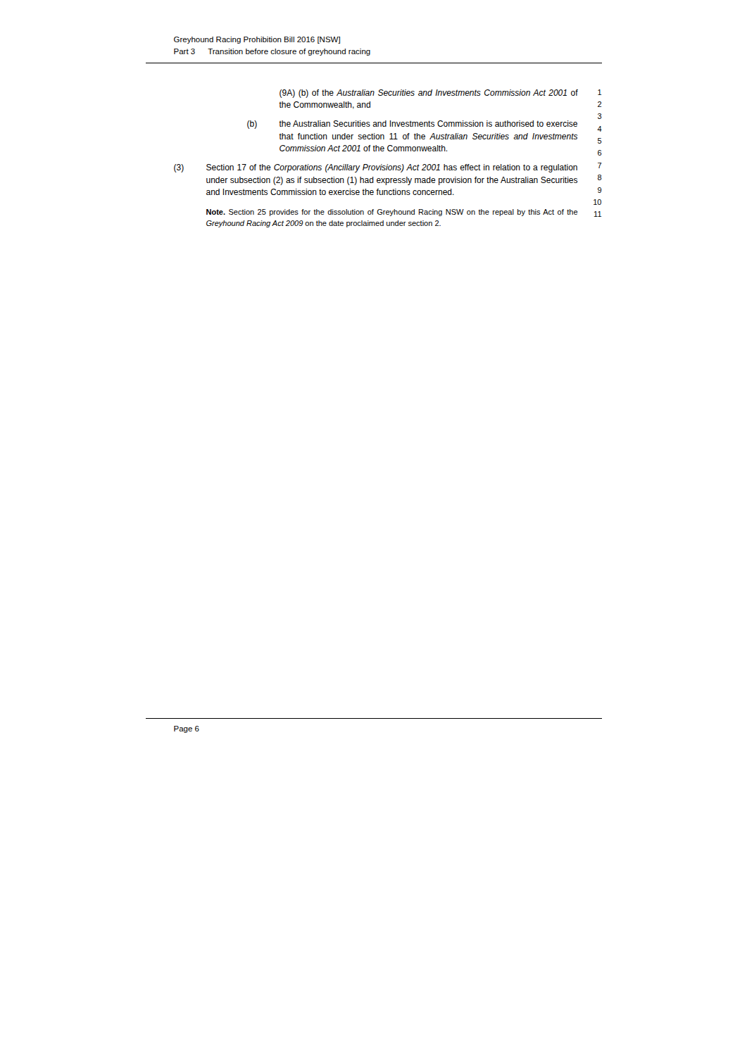Greyhound Racing Prohibition Bill 2016 [NSW]
Part 3 Transition before closure of greyhound racing
(9A) (b) of the Australian Securities and Investments Commission Act 2001 of the Commonwealth, and
(b)
the Australian Securities and Investments Commission is authorised to exercise that function under section 11 of the Australian Securities and Investments Commission Act 2001 of the Commonwealth.
(3)
Section 17 of the Corporations (Ancillary Provisions) Act 2001 has effect in relation to a regulation under subsection (2) as if subsection (1) had expressly made provision for the Australian Securities and Investments Commission to exercise the functions concerned.
Note. Section 25 provides for the dissolution of Greyhound Racing NSW on the repeal by this Act of the Greyhound Racing Act 2009 on the date proclaimed under section 2.
1
2
3
4
5
6
7
8
9
10
11
Page 6